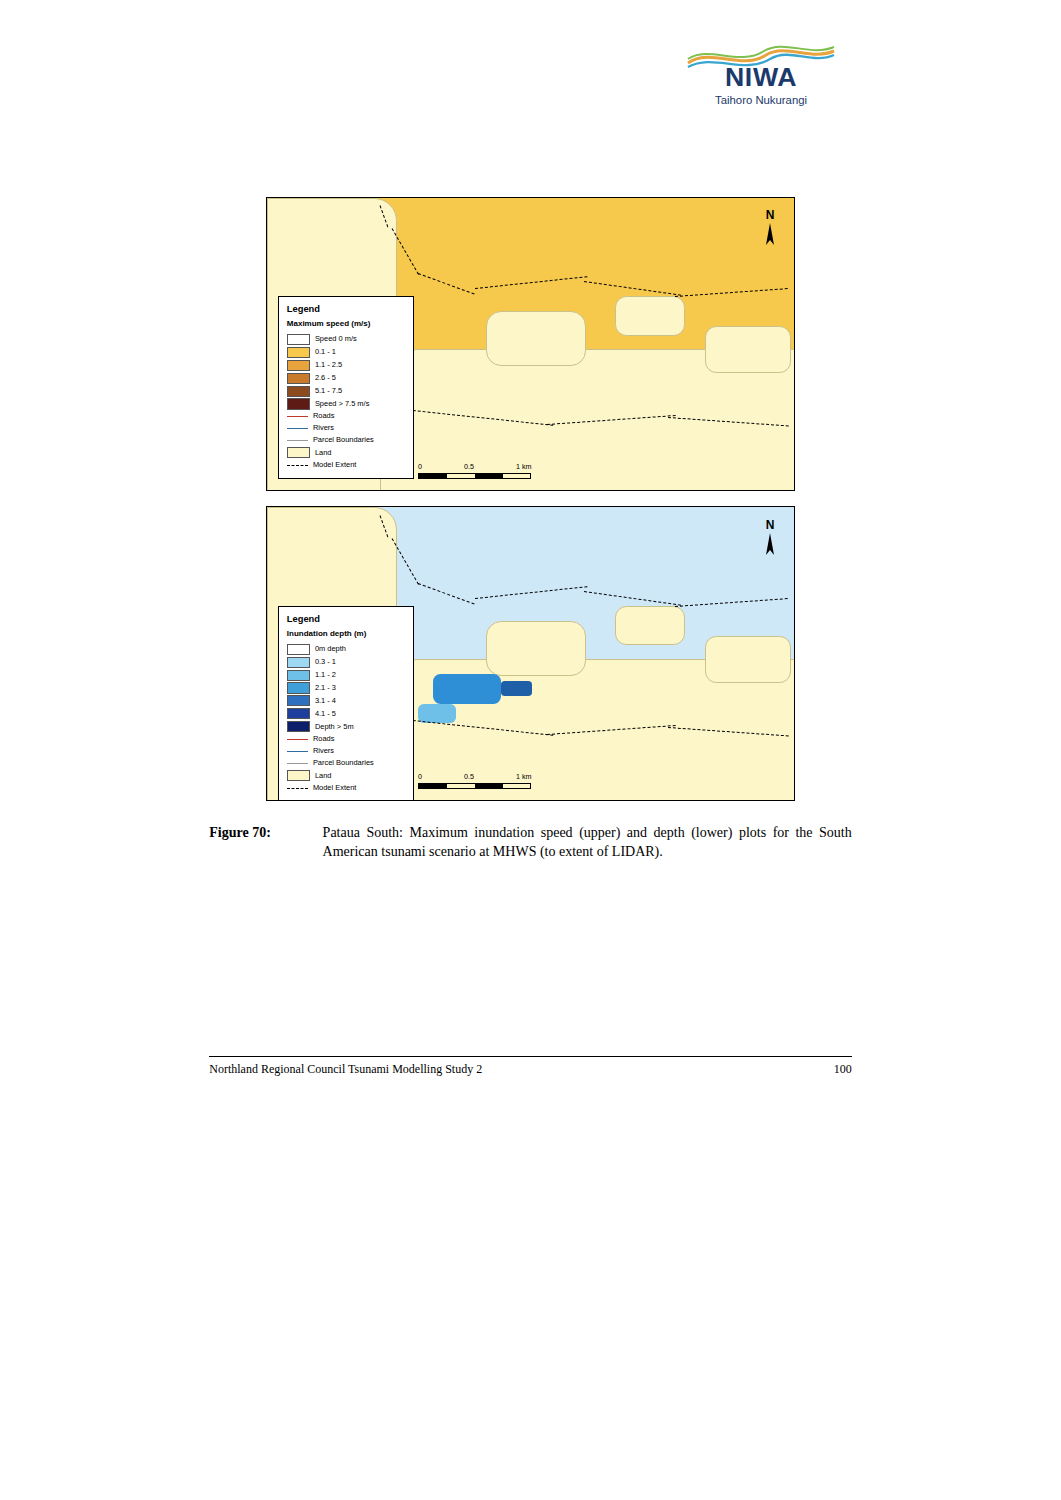NIWA
Taihoro Nukurangi
N
Legend
Maximum speed (m/s)
Speed 0 m/s
0.1 - 1
1.1 - 2.5
2.6 - 5
5.1 - 7.5
Speed > 7.5 m/s
Roads
Rivers
Parcel Boundaries
Land
Model Extent
00.51 km
N
Legend
Inundation depth (m)
0m depth
0.3 - 1
1.1 - 2
2.1 - 3
3.1 - 4
4.1 - 5
Depth > 5m
Roads
Rivers
Parcel Boundaries
Land
Model Extent
00.51 km
Figure 70:
Pataua South: Maximum inundation speed (upper) and depth (lower) plots for the South American tsunami scenario at MHWS (to extent of LIDAR).
Northland Regional Council Tsunami Modelling Study 2 100